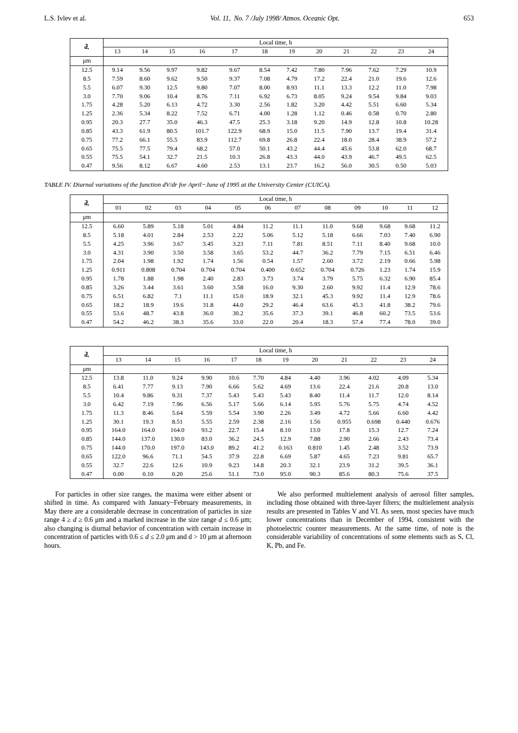L.S. Ivlev et al. Vol. 11, No. 7 /July 1998/ Atmos. Oceanic Opt. 653
| d̄ , | Local time, h |
| --- | --- |
| 13 | 14 | 15 | 16 | 17 | 18 | 19 | 20 | 21 | 22 | 23 | 24 |
| μm | |
| 12.5 | 9.14 | 9.56 | 9.97 | 9.82 | 9.67 | 8.54 | 7.42 | 7.80 | 7.96 | 7.62 | 7.29 | 10.9 |
| 8.5 | 7.59 | 8.60 | 9.62 | 9.50 | 9.37 | 7.08 | 4.79 | 17.2 | 22.4 | 21.0 | 19.6 | 12.6 |
| 5.5 | 6.07 | 9.30 | 12.5 | 9.80 | 7.07 | 8.00 | 8.93 | 11.1 | 13.3 | 12.2 | 11.0 | 7.98 |
| 3.0 | 7.70 | 9.06 | 10.4 | 8.76 | 7.11 | 6.92 | 6.73 | 8.05 | 9.24 | 9.54 | 9.84 | 9.03 |
| 1.75 | 4.28 | 5.20 | 6.13 | 4.72 | 3.30 | 2.56 | 1.82 | 3.20 | 4.42 | 5.51 | 6.60 | 5.34 |
| 1.25 | 2.36 | 5.34 | 8.22 | 7.52 | 6.71 | 4.00 | 1.28 | 1.12 | 0.46 | 0.58 | 0.70 | 2.80 |
| 0.95 | 20.3 | 27.7 | 35.0 | 46.3 | 47.5 | 25.3 | 3.18 | 9.20 | 14.9 | 12.8 | 10.8 | 10.28 |
| 0.85 | 43.3 | 61.9 | 80.5 | 101.7 | 122.9 | 68.9 | 15.0 | 11.5 | 7.90 | 13.7 | 19.4 | 31.4 |
| 0.75 | 77.2 | 66.1 | 55.5 | 83.9 | 112.7 | 69.8 | 26.8 | 22.4 | 18.0 | 28.4 | 38.9 | 57.2 |
| 0.65 | 75.5 | 77.5 | 79.4 | 68.2 | 57.0 | 50.1 | 43.2 | 44.4 | 45.6 | 53.8 | 62.0 | 68.7 |
| 0.55 | 75.5 | 54.1 | 32.7 | 21.5 | 10.3 | 26.8 | 43.3 | 44.0 | 43.9 | 46.7 | 49.5 | 62.5 |
| 0.47 | 9.56 | 8.12 | 6.67 | 4.60 | 2.53 | 13.1 | 23.7 | 16.2 | 56.0 | 30.5 | 0.50 | 5.03 |
TABLE IV. Diurnal variations of the function dV/dr for April−June of 1995 at the University Center (CUICA).
| d̄ , | Local time, h |
| --- | --- |
| 01 | 02 | 03 | 04 | 05 | 06 | 07 | 08 | 09 | 10 | 11 | 12 |
| μm | |
| 12.5 | 6.60 | 5.89 | 5.18 | 5.01 | 4.84 | 11.2 | 11.1 | 11.0 | 9.68 | 9.68 | 9.68 | 11.2 |
| 8.5 | 5.18 | 4.01 | 2.84 | 2.53 | 2.22 | 5.06 | 5.12 | 5.18 | 6.66 | 7.03 | 7.40 | 6.90 |
| 5.5 | 4.25 | 3.96 | 3.67 | 3.45 | 3.23 | 7.11 | 7.81 | 8.51 | 7.11 | 8.40 | 9.68 | 10.0 |
| 3.0 | 4.31 | 3.90 | 3.50 | 3.58 | 3.65 | 53.2 | 44.7 | 36.2 | 7.79 | 7.15 | 6.51 | 6.46 |
| 1.75 | 2.04 | 1.98 | 1.92 | 1.74 | 1.56 | 0.54 | 1.57 | 2.60 | 3.72 | 2.19 | 0.66 | 5.98 |
| 1.25 | 0.911 | 0.808 | 0.704 | 0.704 | 0.704 | 0.400 | 0.652 | 0.704 | 0.726 | 1.23 | 1.74 | 15.9 |
| 0.95 | 1.78 | 1.88 | 1.98 | 2.40 | 2.83 | 3.73 | 3.74 | 3.79 | 5.75 | 6.32 | 6.90 | 85.4 |
| 0.85 | 3.26 | 3.44 | 3.61 | 3.60 | 3.58 | 16.0 | 9.30 | 2.60 | 9.92 | 11.4 | 12.9 | 78.6 |
| 0.75 | 6.51 | 6.82 | 7.1 | 11.1 | 15.0 | 18.9 | 32.1 | 45.3 | 9.92 | 11.4 | 12.9 | 78.6 |
| 0.65 | 18.2 | 18.9 | 19.6 | 31.8 | 44.0 | 29.2 | 46.4 | 63.6 | 45.3 | 41.8 | 38.2 | 79.6 |
| 0.55 | 53.6 | 48.7 | 43.8 | 36.0 | 30.2 | 35.6 | 37.3 | 39.1 | 46.8 | 60.2 | 73.5 | 53.6 |
| 0.47 | 54.2 | 46.2 | 38.3 | 35.6 | 33.0 | 22.0 | 20.4 | 18.3 | 57.4 | 77.4 | 78.0 | 39.0 |
| d̄ , | Local time, h |
| --- | --- |
| 13 | 14 | 15 | 16 | 17 | 18 | 19 | 20 | 21 | 22 | 23 | 24 |
| μm | |
| 12.5 | 13.8 | 11.0 | 9.24 | 9.90 | 10.6 | 7.70 | 4.84 | 4.40 | 3.96 | 4.02 | 4.09 | 5.34 |
| 8.5 | 6.41 | 7.77 | 9.13 | 7.90 | 6.66 | 5.62 | 4.69 | 13.6 | 22.4 | 21.6 | 20.8 | 13.0 |
| 5.5 | 10.4 | 9.86 | 9.31 | 7.37 | 5.43 | 5.43 | 5.43 | 8.40 | 11.4 | 11.7 | 12.0 | 8.14 |
| 3.0 | 6.42 | 7.19 | 7.96 | 6.56 | 5.17 | 5.66 | 6.14 | 5.95 | 5.76 | 5.75 | 4.74 | 4.52 |
| 1.75 | 11.3 | 8.46 | 5.64 | 5.59 | 5.54 | 3.90 | 2.26 | 3.49 | 4.72 | 5.66 | 6.60 | 4.42 |
| 1.25 | 30.1 | 19.3 | 8.51 | 5.55 | 2.59 | 2.38 | 2.16 | 1.56 | 0.955 | 0.698 | 0.440 | 0.676 |
| 0.95 | 164.0 | 164.0 | 164.0 | 93.2 | 22.7 | 15.4 | 8.10 | 13.0 | 17.8 | 15.3 | 12.7 | 7.24 |
| 0.85 | 144.0 | 137.0 | 130.0 | 83.0 | 36.2 | 24.5 | 12.9 | 7.88 | 2.90 | 2.66 | 2.43 | 73.4 |
| 0.75 | 144.0 | 170.0 | 197.0 | 143.0 | 89.2 | 41.2 | 0.163 | 0.810 | 1.45 | 2.48 | 3.52 | 73.9 |
| 0.65 | 122.0 | 96.6 | 71.1 | 54.5 | 37.9 | 22.8 | 6.69 | 5.87 | 4.65 | 7.23 | 9.81 | 65.7 |
| 0.55 | 32.7 | 22.6 | 12.6 | 10.9 | 9.23 | 14.8 | 20.3 | 32.1 | 23.9 | 31.2 | 39.5 | 36.1 |
| 0.47 | 0.00 | 0.10 | 0.20 | 25.6 | 51.1 | 73.0 | 95.0 | 90.3 | 85.6 | 80.3 | 75.6 | 37.5 |
For particles in other size ranges, the maxima were either absent or shifted in time. As compared with January−February measurements, in May there are a considerable decrease in concentration of particles in size range 4 ≥ d ≥ 0.6 μm and a marked increase in the size range d ≤ 0.6 μm; also changing is diurnal behavior of concentration with certain increase in concentration of particles with 0.6 ≤ d ≤ 2.0 μm and d > 10 μm at afternoon hours.
We also performed multielement analysis of aerosol filter samples, including those obtained with three-layer filters; the multielement analysis results are presented in Tables V and VI. As seen, most species have much lower concentrations than in December of 1994, consistent with the photoelectric counter measurements. At the same time, of note is the considerable variability of concentrations of some elements such as S, Cl, K, Pb, and Fe.